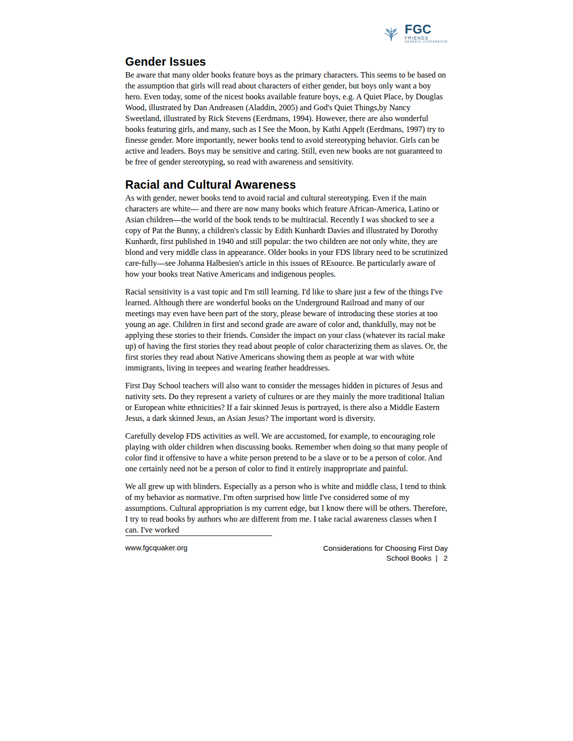FGC FRIENDS GENERAL CONFERENCE
Gender Issues
Be aware that many older books feature boys as the primary characters. This seems to be based on the assumption that girls will read about characters of either gender, but boys only want a boy hero. Even today, some of the nicest books available feature boys, e.g. A Quiet Place, by Douglas Wood, illustrated by Dan Andreasen (Aladdin, 2005) and God's Quiet Things,by Nancy Sweetland, illustrated by Rick Stevens (Eerdmans, 1994). However, there are also wonderful books featuring girls, and many, such as I See the Moon, by Kathi Appelt (Eerdmans, 1997) try to finesse gender. More importantly, newer books tend to avoid stereotyping behavior. Girls can be active and leaders. Boys may be sensitive and caring. Still, even new books are not guaranteed to be free of gender stereotyping, so read with awareness and sensitivity.
Racial and Cultural Awareness
As with gender, newer books tend to avoid racial and cultural stereotyping. Even if the main characters are white— and there are now many books which feature African-America, Latino or Asian children—the world of the book tends to be multiracial. Recently I was shocked to see a copy of Pat the Bunny, a children's classic by Edith Kunhardt Davies and illustrated by Dorothy Kunhardt, first published in 1940 and still popular: the two children are not only white, they are blond and very middle class in appearance. Older books in your FDS library need to be scrutinized care-fully—see Johanna Halbesien's article in this issues of REsource. Be particularly aware of how your books treat Native Americans and indigenous peoples.
Racial sensitivity is a vast topic and I'm still learning. I'd like to share just a few of the things I've learned. Although there are wonderful books on the Underground Railroad and many of our meetings may even have been part of the story, please beware of introducing these stories at too young an age. Children in first and second grade are aware of color and, thankfully, may not be applying these stories to their friends. Consider the impact on your class (whatever its racial make up) of having the first stories they read about people of color characterizing them as slaves. Or, the first stories they read about Native Americans showing them as people at war with white immigrants, living in teepees and wearing feather headdresses.
First Day School teachers will also want to consider the messages hidden in pictures of Jesus and nativity sets. Do they represent a variety of cultures or are they mainly the more traditional Italian or European white ethnicities? If a fair skinned Jesus is portrayed, is there also a Middle Eastern Jesus, a dark skinned Jesus, an Asian Jesus? The important word is diversity.
Carefully develop FDS activities as well. We are accustomed, for example, to encouraging role playing with older children when discussing books. Remember when doing so that many people of color find it offensive to have a white person pretend to be a slave or to be a person of color. And one certainly need not be a person of color to find it entirely inappropriate and painful.
We all grew up with blinders. Especially as a person who is white and middle class, I tend to think of my behavior as normative. I'm often surprised how little I've considered some of my assumptions. Cultural appropriation is my current edge, but I know there will be others. Therefore, I try to read books by authors who are different from me. I take racial awareness classes when I can. I've worked
www.fgcquaker.org
Considerations for Choosing First Day
School Books | 2